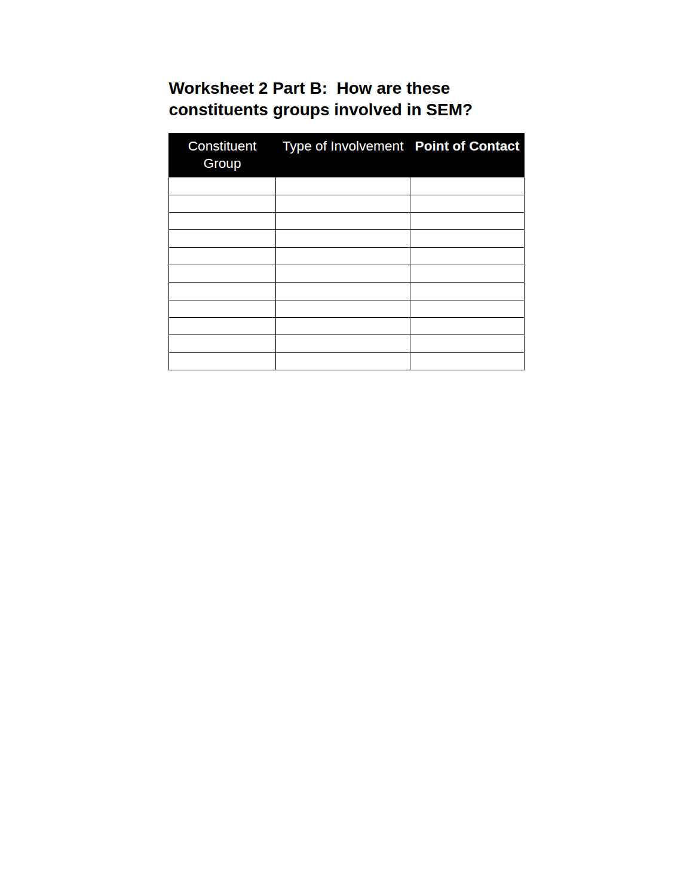Worksheet 2 Part B: How are these constituents groups involved in SEM?
| Constituent Group | Type of Involvement | Point of Contact |
| --- | --- | --- |